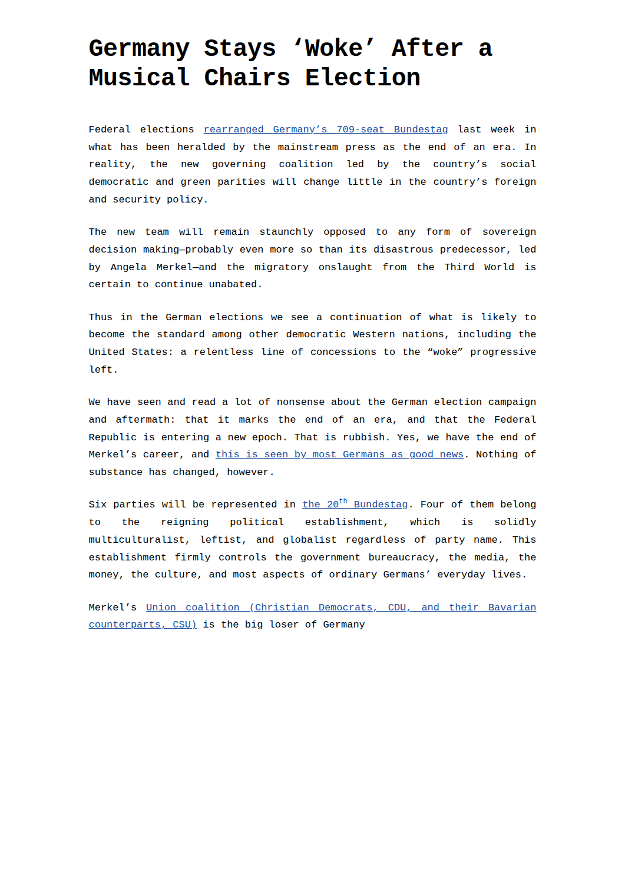Germany Stays ‘Woke’ After a Musical Chairs Election
Federal elections rearranged Germany’s 709-seat Bundestag last week in what has been heralded by the mainstream press as the end of an era. In reality, the new governing coalition led by the country’s social democratic and green parities will change little in the country’s foreign and security policy.
The new team will remain staunchly opposed to any form of sovereign decision making—probably even more so than its disastrous predecessor, led by Angela Merkel—and the migratory onslaught from the Third World is certain to continue unabated.
Thus in the German elections we see a continuation of what is likely to become the standard among other democratic Western nations, including the United States: a relentless line of concessions to the “woke” progressive left.
We have seen and read a lot of nonsense about the German election campaign and aftermath: that it marks the end of an era, and that the Federal Republic is entering a new epoch. That is rubbish. Yes, we have the end of Merkel’s career, and this is seen by most Germans as good news. Nothing of substance has changed, however.
Six parties will be represented in the 20th Bundestag. Four of them belong to the reigning political establishment, which is solidly multiculturalist, leftist, and globalist regardless of party name. This establishment firmly controls the government bureaucracy, the media, the money, the culture, and most aspects of ordinary Germans’ everyday lives.
Merkel’s Union coalition (Christian Democrats, CDU, and their Bavarian counterparts, CSU) is the big loser of Germany